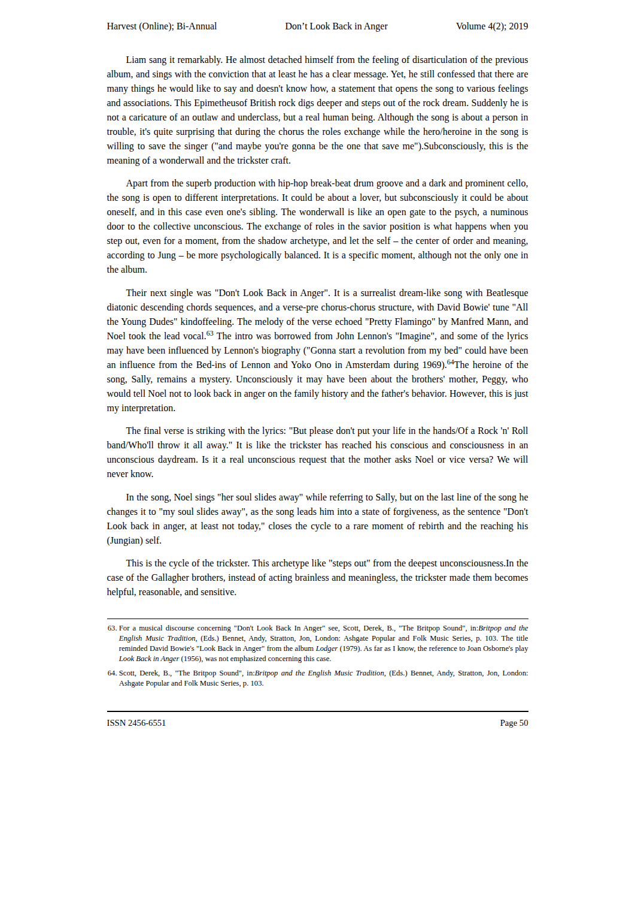Harvest (Online); Bi-Annual Don’t Look Back in Anger Volume 4(2); 2019
Liam sang it remarkably. He almost detached himself from the feeling of disarticulation of the previous album, and sings with the conviction that at least he has a clear message. Yet, he still confessed that there are many things he would like to say and doesn't know how, a statement that opens the song to various feelings and associations. This Epimetheusof British rock digs deeper and steps out of the rock dream. Suddenly he is not a caricature of an outlaw and underclass, but a real human being. Although the song is about a person in trouble, it's quite surprising that during the chorus the roles exchange while the hero/heroine in the song is willing to save the singer ("and maybe you're gonna be the one that save me").Subconsciously, this is the meaning of a wonderwall and the trickster craft.
Apart from the superb production with hip-hop break-beat drum groove and a dark and prominent cello, the song is open to different interpretations. It could be about a lover, but subconsciously it could be about oneself, and in this case even one's sibling. The wonderwall is like an open gate to the psych, a numinous door to the collective unconscious. The exchange of roles in the savior position is what happens when you step out, even for a moment, from the shadow archetype, and let the self – the center of order and meaning, according to Jung – be more psychologically balanced. It is a specific moment, although not the only one in the album.
Their next single was "Don't Look Back in Anger". It is a surrealist dream-like song with Beatlesque diatonic descending chords sequences, and a verse-pre chorus-chorus structure, with David Bowie' tune "All the Young Dudes" kindoffeeling. The melody of the verse echoed "Pretty Flamingo" by Manfred Mann, and Noel took the lead vocal.63 The intro was borrowed from John Lennon's "Imagine", and some of the lyrics may have been influenced by Lennon's biography ("Gonna start a revolution from my bed" could have been an influence from the Bed-ins of Lennon and Yoko Ono in Amsterdam during 1969).64The heroine of the song, Sally, remains a mystery. Unconsciously it may have been about the brothers' mother, Peggy, who would tell Noel not to look back in anger on the family history and the father's behavior. However, this is just my interpretation.
The final verse is striking with the lyrics: "But please don't put your life in the hands/Of a Rock 'n' Roll band/Who'll throw it all away." It is like the trickster has reached his conscious and consciousness in an unconscious daydream. Is it a real unconscious request that the mother asks Noel or vice versa? We will never know.
In the song, Noel sings "her soul slides away" while referring to Sally, but on the last line of the song he changes it to "my soul slides away", as the song leads him into a state of forgiveness, as the sentence "Don't Look back in anger, at least not today," closes the cycle to a rare moment of rebirth and the reaching his (Jungian) self.
This is the cycle of the trickster. This archetype like "steps out" from the deepest unconsciousness.In the case of the Gallagher brothers, instead of acting brainless and meaningless, the trickster made them becomes helpful, reasonable, and sensitive.
For a musical discourse concerning "Don't Look Back In Anger" see, Scott, Derek, B., "The Britpop Sound", in:Britpop and the English Music Tradition, (Eds.) Bennet, Andy, Stratton, Jon, London: Ashgate Popular and Folk Music Series, p. 103. The title reminded David Bowie's "Look Back in Anger" from the album Lodger (1979). As far as I know, the reference to Joan Osborne's play Look Back in Anger (1956), was not emphasized concerning this case.
Scott, Derek, B., "The Britpop Sound", in:Britpop and the English Music Tradition, (Eds.) Bennet, Andy, Stratton, Jon, London: Ashgate Popular and Folk Music Series, p. 103.
ISSN 2456-6551 Page 50